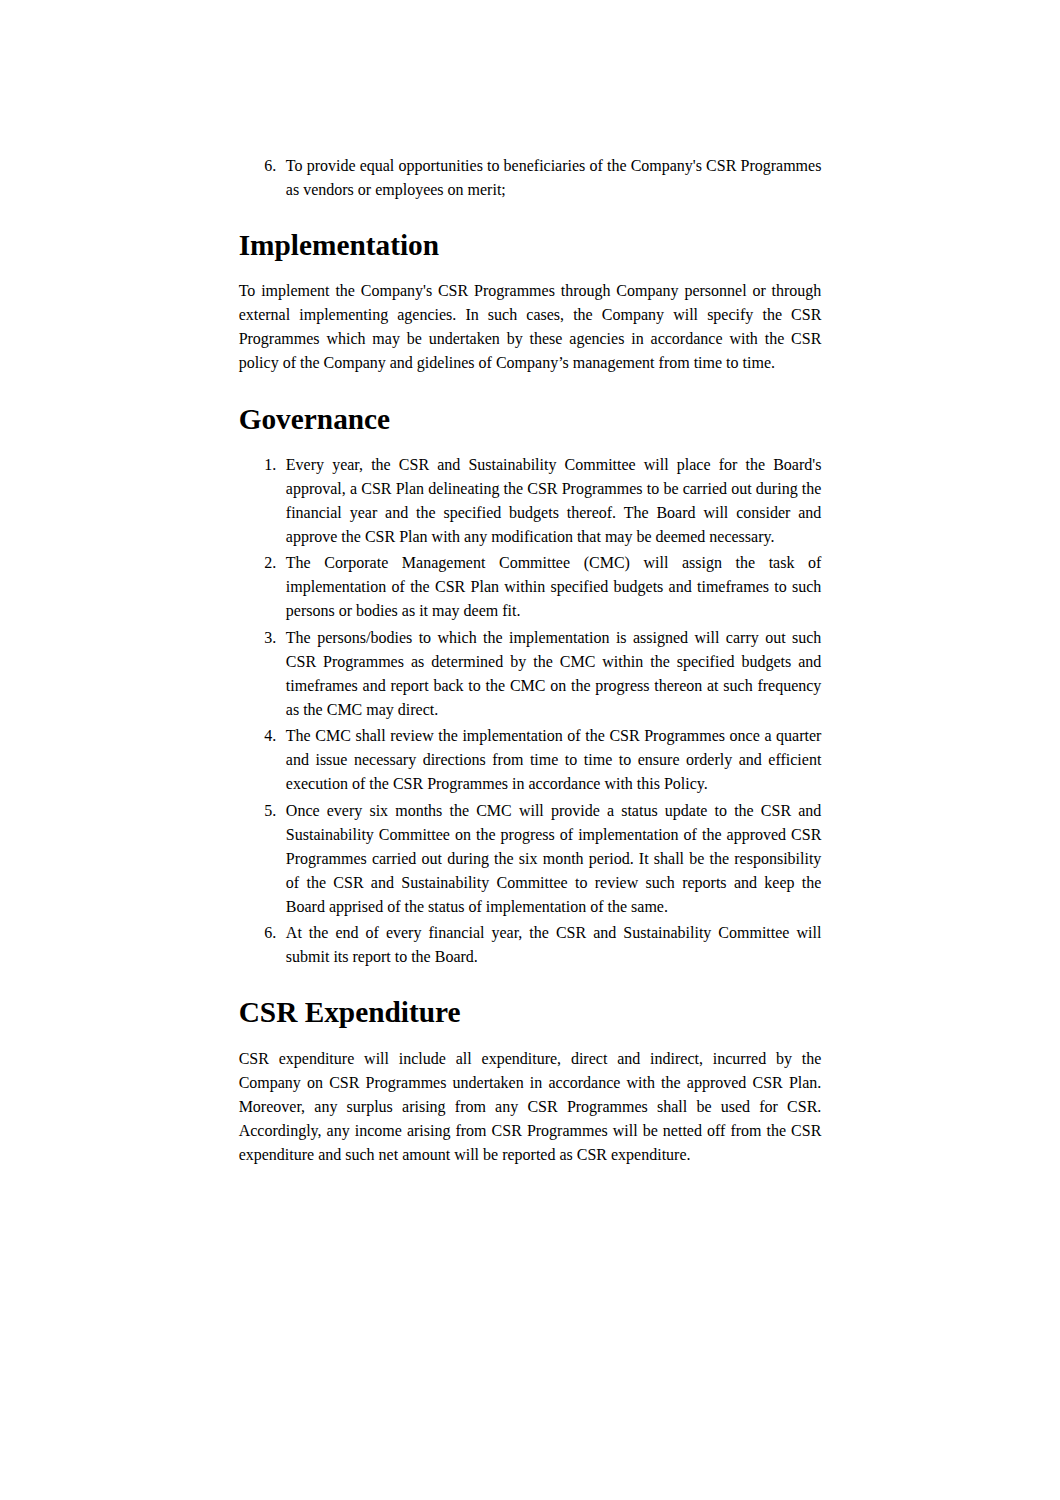To provide equal opportunities to beneficiaries of the Company's CSR Programmes as vendors or employees on merit;
Implementation
To implement the Company's CSR Programmes through Company personnel or through external implementing agencies. In such cases, the Company will specify the CSR Programmes which may be undertaken by these agencies in accordance with the CSR policy of the Company and gidelines of Company’s management from time to time.
Governance
Every year, the CSR and Sustainability Committee will place for the Board's approval, a CSR Plan delineating the CSR Programmes to be carried out during the financial year and the specified budgets thereof. The Board will consider and approve the CSR Plan with any modification that may be deemed necessary.
The Corporate Management Committee (CMC) will assign the task of implementation of the CSR Plan within specified budgets and timeframes to such persons or bodies as it may deem fit.
The persons/bodies to which the implementation is assigned will carry out such CSR Programmes as determined by the CMC within the specified budgets and timeframes and report back to the CMC on the progress thereon at such frequency as the CMC may direct.
The CMC shall review the implementation of the CSR Programmes once a quarter and issue necessary directions from time to time to ensure orderly and efficient execution of the CSR Programmes in accordance with this Policy.
Once every six months the CMC will provide a status update to the CSR and Sustainability Committee on the progress of implementation of the approved CSR Programmes carried out during the six month period. It shall be the responsibility of the CSR and Sustainability Committee to review such reports and keep the Board apprised of the status of implementation of the same.
At the end of every financial year, the CSR and Sustainability Committee will submit its report to the Board.
CSR Expenditure
CSR expenditure will include all expenditure, direct and indirect, incurred by the Company on CSR Programmes undertaken in accordance with the approved CSR Plan. Moreover, any surplus arising from any CSR Programmes shall be used for CSR. Accordingly, any income arising from CSR Programmes will be netted off from the CSR expenditure and such net amount will be reported as CSR expenditure.